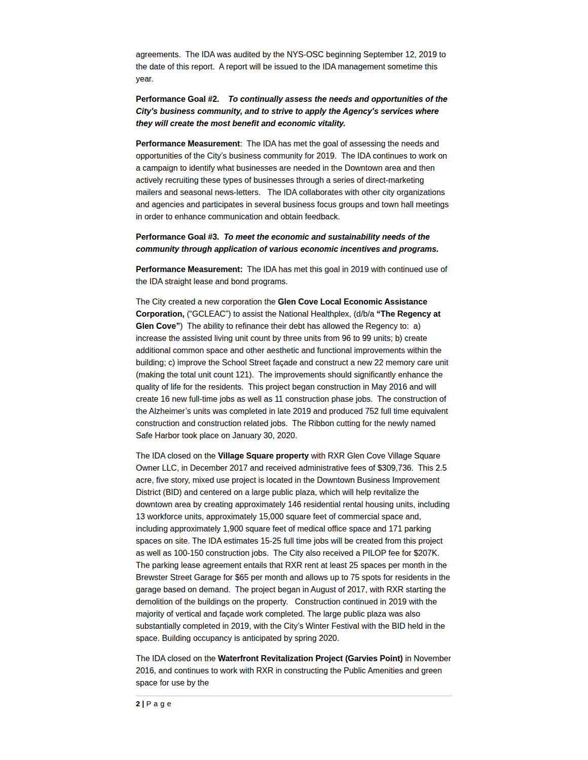agreements. The IDA was audited by the NYS-OSC beginning September 12, 2019 to the date of this report. A report will be issued to the IDA management sometime this year.
Performance Goal #2. To continually assess the needs and opportunities of the City's business community, and to strive to apply the Agency's services where they will create the most benefit and economic vitality.
Performance Measurement: The IDA has met the goal of assessing the needs and opportunities of the City’s business community for 2019. The IDA continues to work on a campaign to identify what businesses are needed in the Downtown area and then actively recruiting these types of businesses through a series of direct-marketing mailers and seasonal news-letters. The IDA collaborates with other city organizations and agencies and participates in several business focus groups and town hall meetings in order to enhance communication and obtain feedback.
Performance Goal #3. To meet the economic and sustainability needs of the community through application of various economic incentives and programs.
Performance Measurement: The IDA has met this goal in 2019 with continued use of the IDA straight lease and bond programs.
The City created a new corporation the Glen Cove Local Economic Assistance Corporation, (“GCLEAC”) to assist the National Healthplex, (d/b/a “The Regency at Glen Cove”) The ability to refinance their debt has allowed the Regency to: a) increase the assisted living unit count by three units from 96 to 99 units; b) create additional common space and other aesthetic and functional improvements within the building; c) improve the School Street façade and construct a new 22 memory care unit (making the total unit count 121). The improvements should significantly enhance the quality of life for the residents. This project began construction in May 2016 and will create 16 new full-time jobs as well as 11 construction phase jobs. The construction of the Alzheimer’s units was completed in late 2019 and produced 752 full time equivalent construction and construction related jobs. The Ribbon cutting for the newly named Safe Harbor took place on January 30, 2020.
The IDA closed on the Village Square property with RXR Glen Cove Village Square Owner LLC, in December 2017 and received administrative fees of $309,736. This 2.5 acre, five story, mixed use project is located in the Downtown Business Improvement District (BID) and centered on a large public plaza, which will help revitalize the downtown area by creating approximately 146 residential rental housing units, including 13 workforce units, approximately 15,000 square feet of commercial space and, including approximately 1,900 square feet of medical office space and 171 parking spaces on site. The IDA estimates 15-25 full time jobs will be created from this project as well as 100-150 construction jobs. The City also received a PILOP fee for $207K. The parking lease agreement entails that RXR rent at least 25 spaces per month in the Brewster Street Garage for $65 per month and allows up to 75 spots for residents in the garage based on demand. The project began in August of 2017, with RXR starting the demolition of the buildings on the property. Construction continued in 2019 with the majority of vertical and façade work completed. The large public plaza was also substantially completed in 2019, with the City’s Winter Festival with the BID held in the space. Building occupancy is anticipated by spring 2020.
The IDA closed on the Waterfront Revitalization Project (Garvies Point) in November 2016, and continues to work with RXR in constructing the Public Amenities and green space for use by the
2 | P a g e